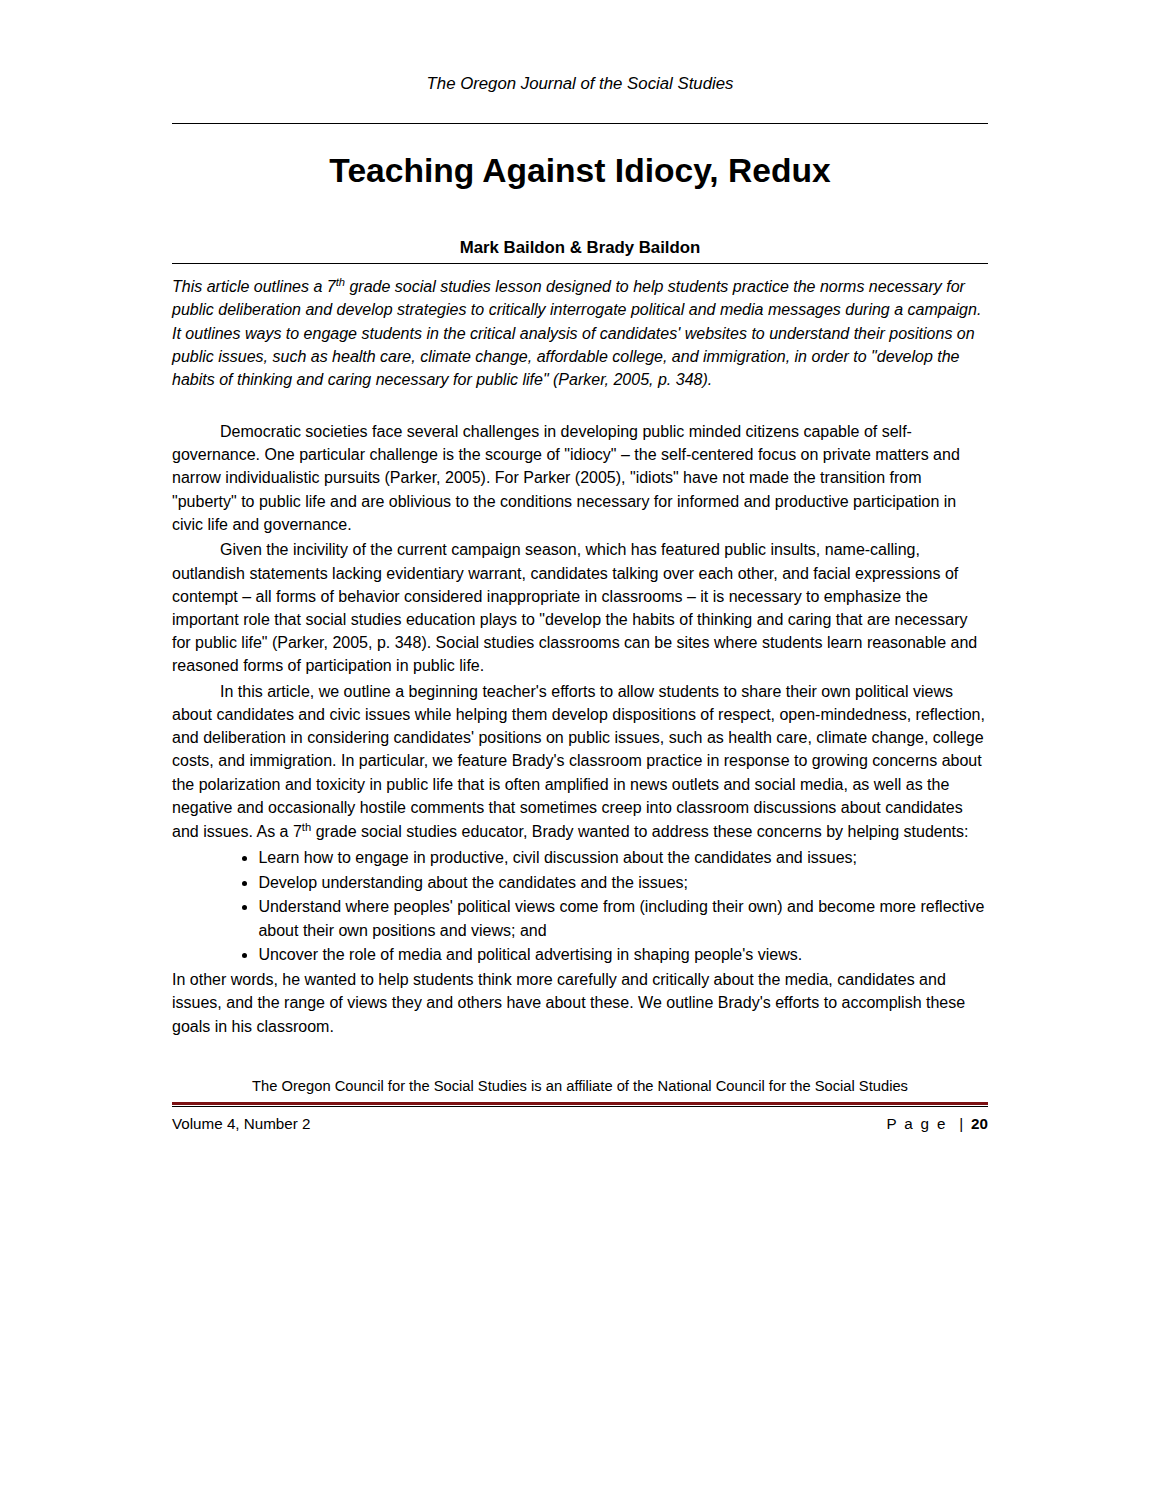The Oregon Journal of the Social Studies
Teaching Against Idiocy, Redux
Mark Baildon & Brady Baildon
This article outlines a 7th grade social studies lesson designed to help students practice the norms necessary for public deliberation and develop strategies to critically interrogate political and media messages during a campaign. It outlines ways to engage students in the critical analysis of candidates' websites to understand their positions on public issues, such as health care, climate change, affordable college, and immigration, in order to "develop the habits of thinking and caring necessary for public life" (Parker, 2005, p. 348).
Democratic societies face several challenges in developing public minded citizens capable of self-governance. One particular challenge is the scourge of "idiocy" – the self-centered focus on private matters and narrow individualistic pursuits (Parker, 2005). For Parker (2005), "idiots" have not made the transition from "puberty" to public life and are oblivious to the conditions necessary for informed and productive participation in civic life and governance.
Given the incivility of the current campaign season, which has featured public insults, name-calling, outlandish statements lacking evidentiary warrant, candidates talking over each other, and facial expressions of contempt – all forms of behavior considered inappropriate in classrooms – it is necessary to emphasize the important role that social studies education plays to "develop the habits of thinking and caring that are necessary for public life" (Parker, 2005, p. 348). Social studies classrooms can be sites where students learn reasonable and reasoned forms of participation in public life.
In this article, we outline a beginning teacher's efforts to allow students to share their own political views about candidates and civic issues while helping them develop dispositions of respect, open-mindedness, reflection, and deliberation in considering candidates' positions on public issues, such as health care, climate change, college costs, and immigration. In particular, we feature Brady's classroom practice in response to growing concerns about the polarization and toxicity in public life that is often amplified in news outlets and social media, as well as the negative and occasionally hostile comments that sometimes creep into classroom discussions about candidates and issues. As a 7th grade social studies educator, Brady wanted to address these concerns by helping students:
Learn how to engage in productive, civil discussion about the candidates and issues;
Develop understanding about the candidates and the issues;
Understand where peoples' political views come from (including their own) and become more reflective about their own positions and views; and
Uncover the role of media and political advertising in shaping people's views.
In other words, he wanted to help students think more carefully and critically about the media, candidates and issues, and the range of views they and others have about these. We outline Brady's efforts to accomplish these goals in his classroom.
The Oregon Council for the Social Studies is an affiliate of the National Council for the Social Studies
Volume 4, Number 2 P a g e | 20